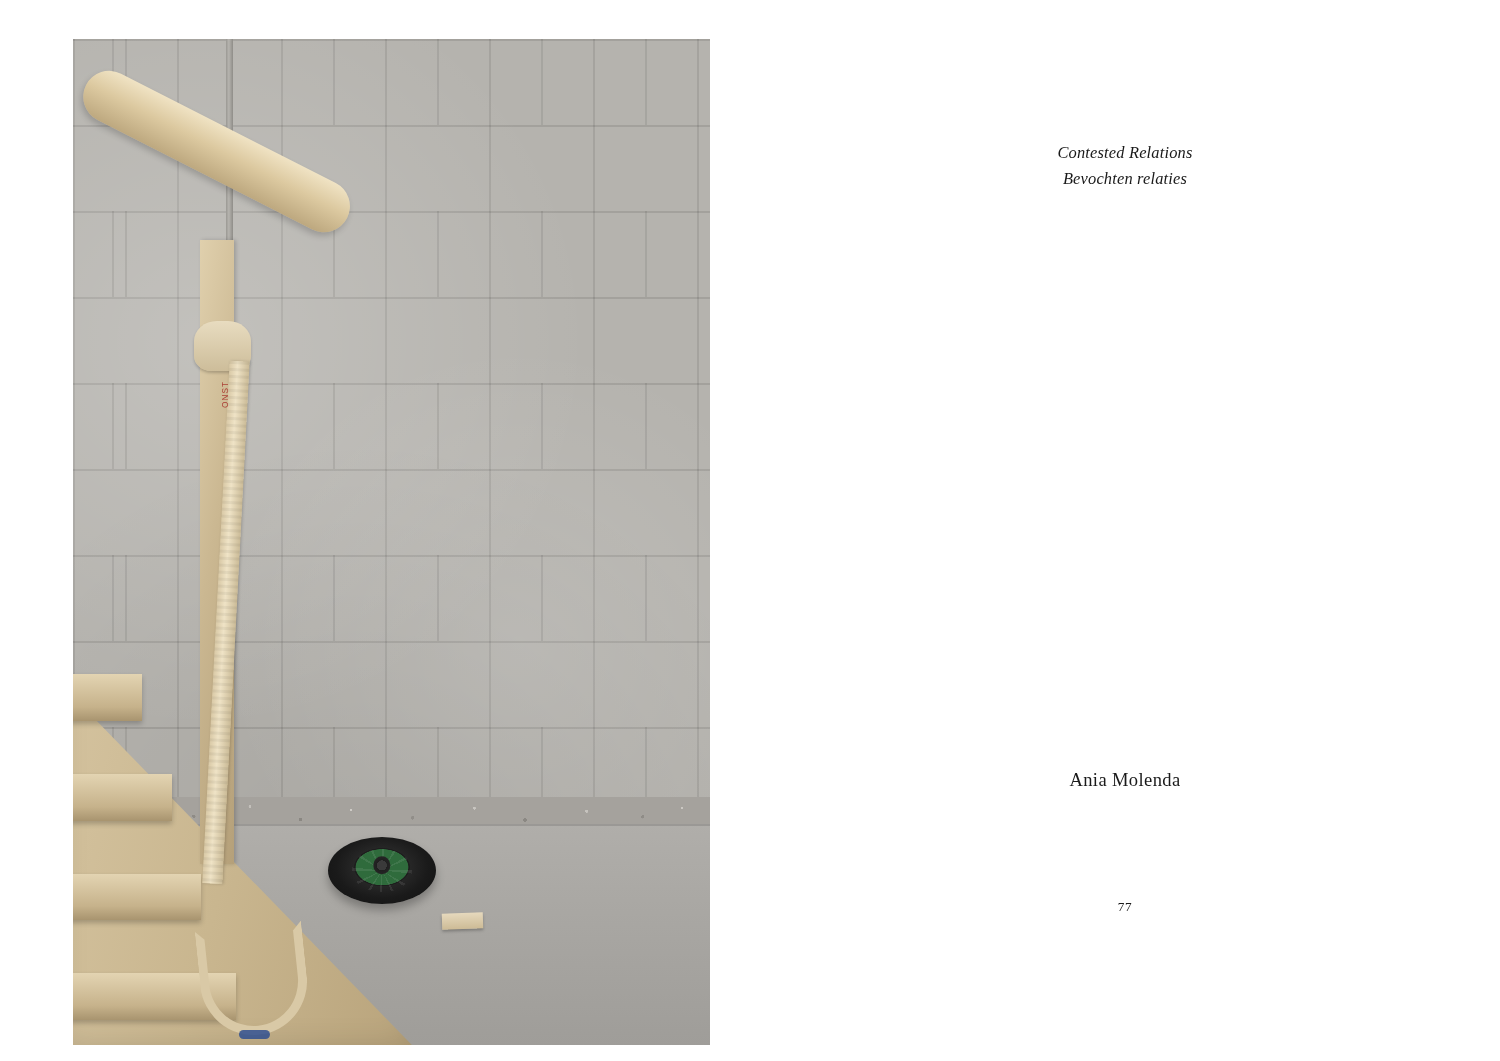ONST
Contested Relations Bevochten relaties
Ania Molenda
77